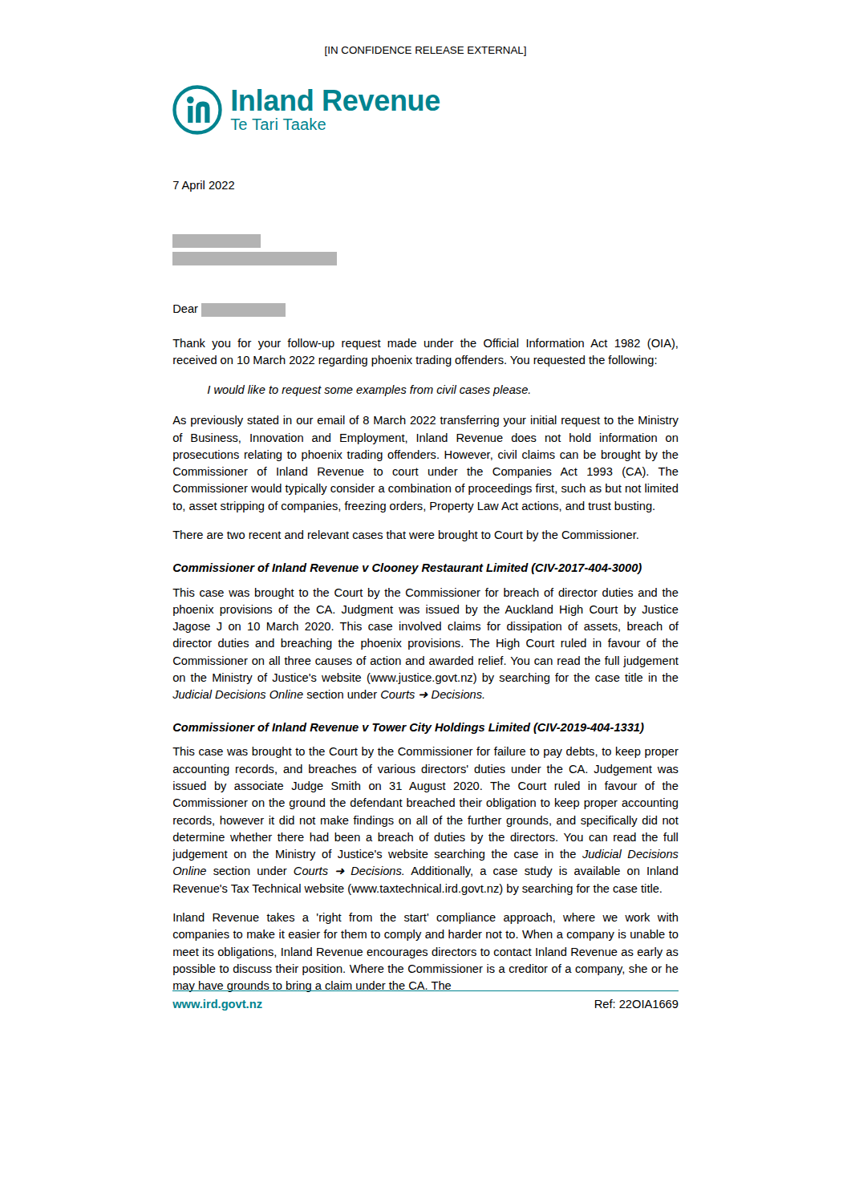[IN CONFIDENCE RELEASE EXTERNAL]
Inland Revenue
Te Tari Taake
7 April 2022
Dear
Thank you for your follow-up request made under the Official Information Act 1982 (OIA), received on 10 March 2022 regarding phoenix trading offenders. You requested the following:
I would like to request some examples from civil cases please.
As previously stated in our email of 8 March 2022 transferring your initial request to the Ministry of Business, Innovation and Employment, Inland Revenue does not hold information on prosecutions relating to phoenix trading offenders. However, civil claims can be brought by the Commissioner of Inland Revenue to court under the Companies Act 1993 (CA). The Commissioner would typically consider a combination of proceedings first, such as but not limited to, asset stripping of companies, freezing orders, Property Law Act actions, and trust busting.
There are two recent and relevant cases that were brought to Court by the Commissioner.
Commissioner of Inland Revenue v Clooney Restaurant Limited (CIV-2017-404-3000)
This case was brought to the Court by the Commissioner for breach of director duties and the phoenix provisions of the CA. Judgment was issued by the Auckland High Court by Justice Jagose J on 10 March 2020. This case involved claims for dissipation of assets, breach of director duties and breaching the phoenix provisions. The High Court ruled in favour of the Commissioner on all three causes of action and awarded relief. You can read the full judgement on the Ministry of Justice's website (www.justice.govt.nz) by searching for the case title in the Judicial Decisions Online section under Courts ➜ Decisions.
Commissioner of Inland Revenue v Tower City Holdings Limited (CIV-2019-404-1331)
This case was brought to the Court by the Commissioner for failure to pay debts, to keep proper accounting records, and breaches of various directors' duties under the CA. Judgement was issued by associate Judge Smith on 31 August 2020. The Court ruled in favour of the Commissioner on the ground the defendant breached their obligation to keep proper accounting records, however it did not make findings on all of the further grounds, and specifically did not determine whether there had been a breach of duties by the directors. You can read the full judgement on the Ministry of Justice's website searching the case in the Judicial Decisions Online section under Courts ➜ Decisions. Additionally, a case study is available on Inland Revenue's Tax Technical website (www.taxtechnical.ird.govt.nz) by searching for the case title.
Inland Revenue takes a 'right from the start' compliance approach, where we work with companies to make it easier for them to comply and harder not to. When a company is unable to meet its obligations, Inland Revenue encourages directors to contact Inland Revenue as early as possible to discuss their position. Where the Commissioner is a creditor of a company, she or he may have grounds to bring a claim under the CA. The
www.ird.govt.nz
Ref: 22OIA1669